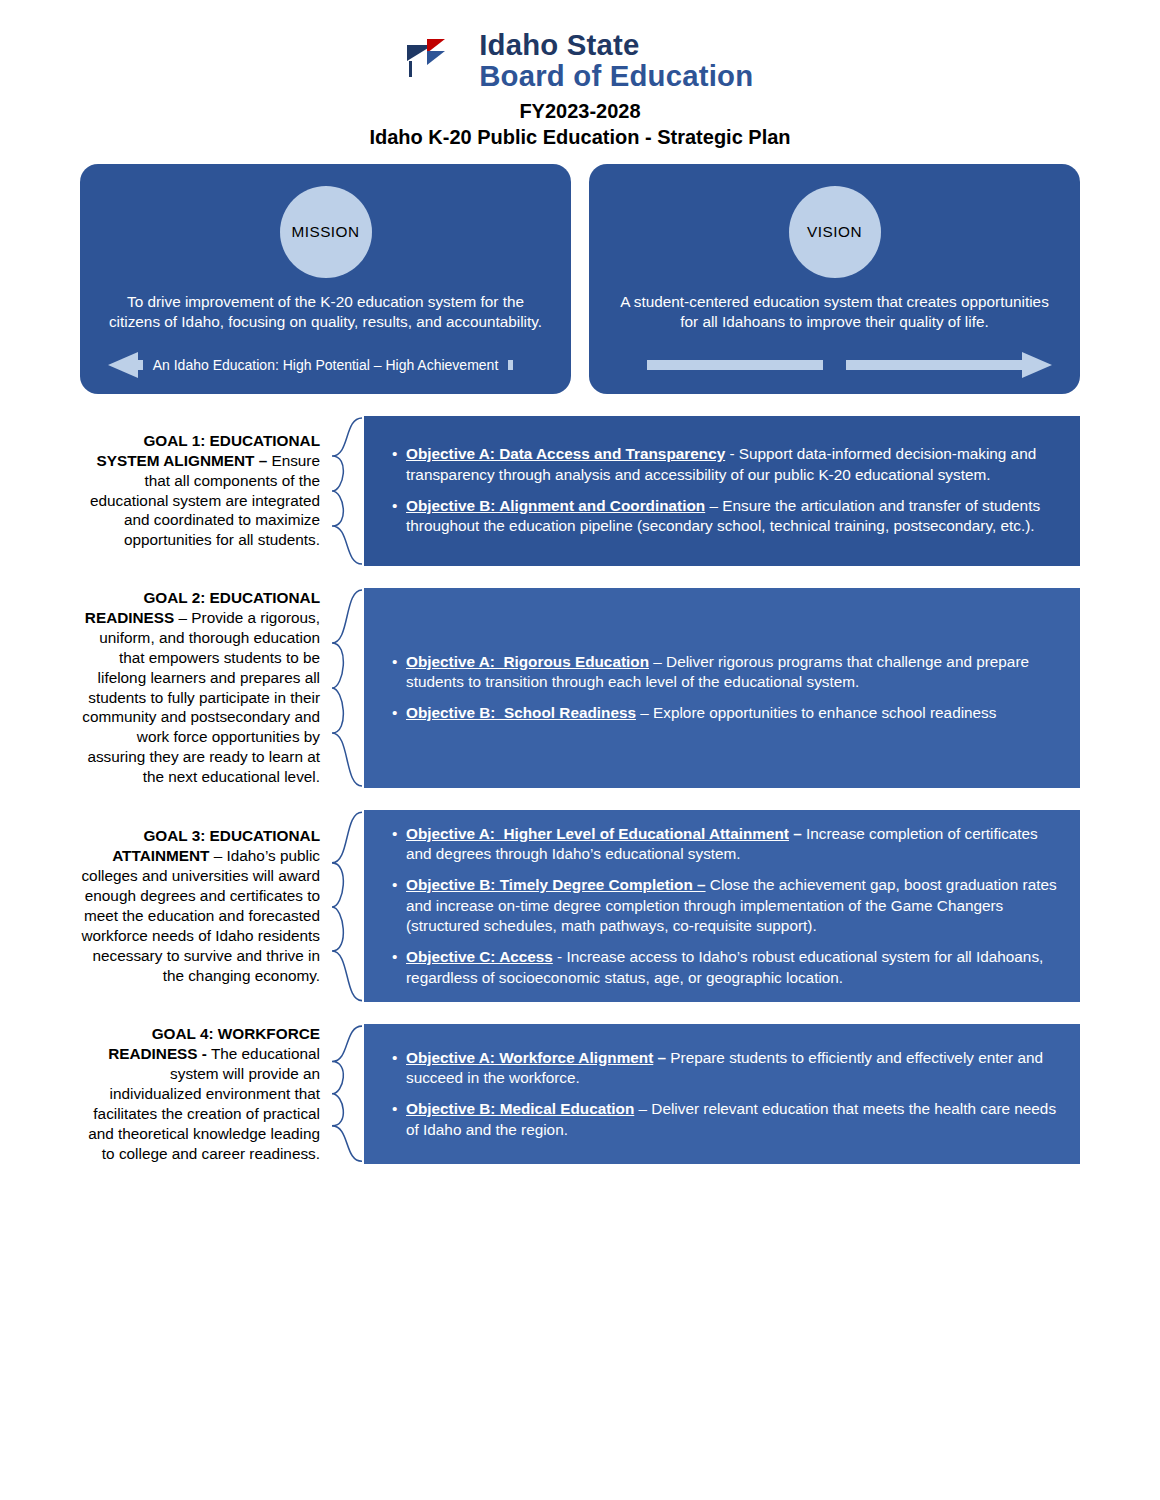Idaho State
Board of Education
FY2023-2028
Idaho K-20 Public Education - Strategic Plan
MISSION
To drive improvement of the K-20 education system for the citizens of Idaho, focusing on quality, results, and accountability.
An Idaho Education: High Potential – High Achievement
VISION
A student-centered education system that creates opportunities for all Idahoans to improve their quality of life.
GOAL 1: EDUCATIONAL SYSTEM ALIGNMENT – Ensure that all components of the educational system are integrated and coordinated to maximize opportunities for all students.
Objective A: Data Access and Transparency - Support data-informed decision-making and transparency through analysis and accessibility of our public K-20 educational system.
Objective B: Alignment and Coordination – Ensure the articulation and transfer of students throughout the education pipeline (secondary school, technical training, postsecondary, etc.).
GOAL 2: EDUCATIONAL READINESS – Provide a rigorous, uniform, and thorough education that empowers students to be lifelong learners and prepares all students to fully participate in their community and postsecondary and work force opportunities by assuring they are ready to learn at the next educational level.
Objective A: Rigorous Education – Deliver rigorous programs that challenge and prepare students to transition through each level of the educational system.
Objective B: School Readiness – Explore opportunities to enhance school readiness
GOAL 3: EDUCATIONAL ATTAINMENT – Idaho’s public colleges and universities will award enough degrees and certificates to meet the education and forecasted workforce needs of Idaho residents necessary to survive and thrive in the changing economy.
Objective A: Higher Level of Educational Attainment – Increase completion of certificates and degrees through Idaho’s educational system.
Objective B: Timely Degree Completion – Close the achievement gap, boost graduation rates and increase on-time degree completion through implementation of the Game Changers (structured schedules, math pathways, co-requisite support).
Objective C: Access - Increase access to Idaho’s robust educational system for all Idahoans, regardless of socioeconomic status, age, or geographic location.
GOAL 4: WORKFORCE READINESS - The educational system will provide an individualized environment that facilitates the creation of practical and theoretical knowledge leading to college and career readiness.
Objective A: Workforce Alignment – Prepare students to efficiently and effectively enter and succeed in the workforce.
Objective B: Medical Education – Deliver relevant education that meets the health care needs of Idaho and the region.